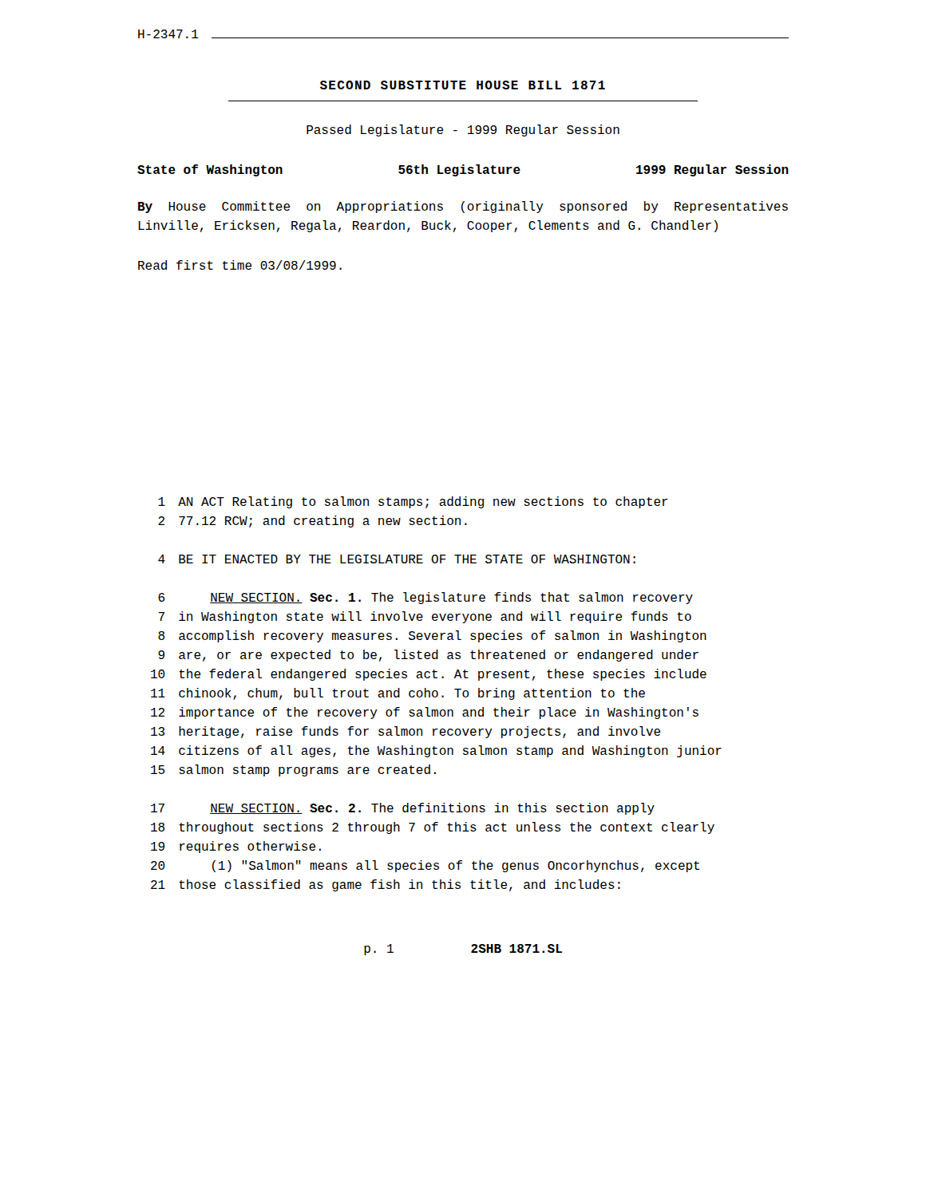H-2347.1
SECOND SUBSTITUTE HOUSE BILL 1871
Passed Legislature - 1999 Regular Session
State of Washington 56th Legislature 1999 Regular Session
By House Committee on Appropriations (originally sponsored by Representatives Linville, Ericksen, Regala, Reardon, Buck, Cooper, Clements and G. Chandler)
Read first time 03/08/1999.
AN ACT Relating to salmon stamps; adding new sections to chapter
77.12 RCW; and creating a new section.
BE IT ENACTED BY THE LEGISLATURE OF THE STATE OF WASHINGTON:
NEW SECTION. Sec. 1. The legislature finds that salmon recovery
in Washington state will involve everyone and will require funds to
accomplish recovery measures. Several species of salmon in Washington
are, or are expected to be, listed as threatened or endangered under
the federal endangered species act. At present, these species include
chinook, chum, bull trout and coho. To bring attention to the
importance of the recovery of salmon and their place in Washington's
heritage, raise funds for salmon recovery projects, and involve
citizens of all ages, the Washington salmon stamp and Washington junior
salmon stamp programs are created.
NEW SECTION. Sec. 2. The definitions in this section apply
throughout sections 2 through 7 of this act unless the context clearly
requires otherwise.
(1) "Salmon" means all species of the genus Oncorhynchus, except
those classified as game fish in this title, and includes:
p. 1 2SHB 1871.SL